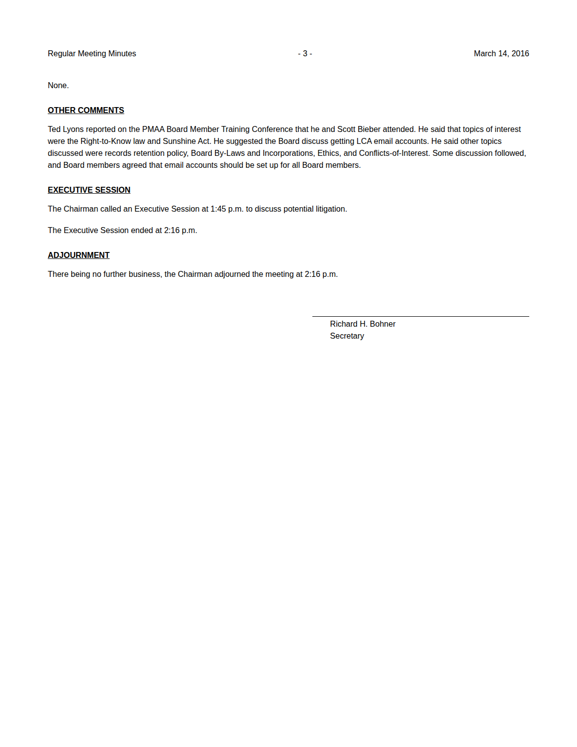Regular Meeting Minutes - 3 - March 14, 2016
None.
OTHER COMMENTS
Ted Lyons reported on the PMAA Board Member Training Conference that he and Scott Bieber attended. He said that topics of interest were the Right-to-Know law and Sunshine Act. He suggested the Board discuss getting LCA email accounts. He said other topics discussed were records retention policy, Board By-Laws and Incorporations, Ethics, and Conflicts-of-Interest. Some discussion followed, and Board members agreed that email accounts should be set up for all Board members.
EXECUTIVE SESSION
The Chairman called an Executive Session at 1:45 p.m. to discuss potential litigation.
The Executive Session ended at 2:16 p.m.
ADJOURNMENT
There being no further business, the Chairman adjourned the meeting at 2:16 p.m.
Richard H. Bohner
Secretary